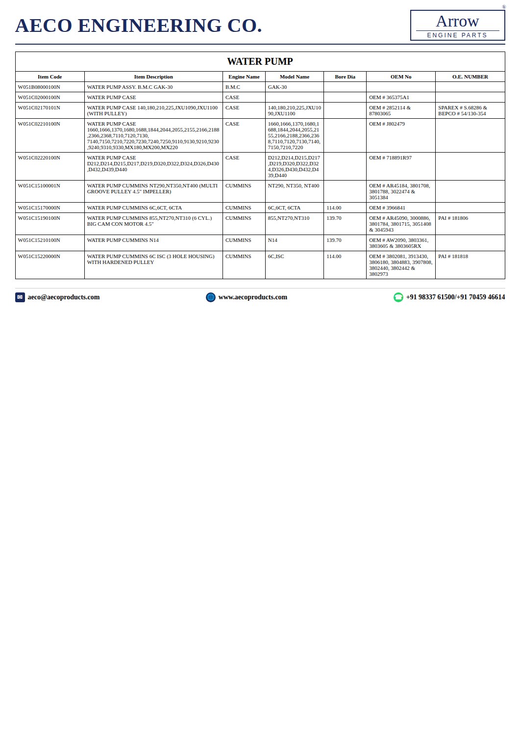AECO ENGINEERING CO.
®
Arrow
ENGINE PARTS
WATER PUMP
| Item Code | Item Description | Engine Name | Model Name | Bore Dia | OEM No | O.E. NUMBER |
| --- | --- | --- | --- | --- | --- | --- |
| W051B08000100N | WATER PUMP ASSY. B.M.C GAK-30 | B.M.C | GAK-30 | | | |
| W051C02000100N | WATER PUMP CASE | CASE | | | OEM # 365375A1 | |
| W051C02170101N | WATER PUMP CASE 140,180,210,225,JXU1090,JXU1100 (WITH PULLEY) | CASE | 140,180,210,225,JXU1090,JXU1100 | | OEM # 2852114 & 87803065 | SPAREX # S.68286 & BEPCO # 54/130-354 |
| W051C02210100N | WATER PUMP CASE 1660,1666,1370,1680,1688,1844,2044,2055,2155,2166,2188,2366,2368,7110,7120,7130, 7140,7150,7210,7220,7230,7240,7250,9110,9130,9210,9230,9240,9310,9330,MX180,MX200,MX220 | CASE | 1660,1666,1370,1680,1688,1844,2044,2055,2155,2166,2188,2366,2368,7110,7120,7130,7140,7150,7210,7220 | | OEM # J802479 | |
| W051C02220100N | WATER PUMP CASE D212,D214,D215,D217,D219,D320,D322,D324,D326,D430,D432,D439,D440 | CASE | D212,D214,D215,D217,D219,D320,D322,D324,D326,D430,D432,D439,D440 | | OEM # 718891R97 | |
| W051C15100001N | WATER PUMP CUMMINS NT290,NT350,NT400 (MULTI GROOVE PULLEY 4.5" IMPELLER) | CUMMINS | NT290, NT350, NT400 | | OEM # AR45184, 3801708, 3801788, 3022474 & 3051384 | |
| W051C15170000N | WATER PUMP CUMMINS 6C,6CT, 6CTA | CUMMINS | 6C,6CT, 6CTA | 114.00 | OEM # 3966841 | |
| W051C15190100N | WATER PUMP CUMMINS 855,NT270,NT310 (6 CYL.) BIG CAM CON MOTOR 4.5" | CUMMINS | 855,NT270,NT310 | 139.70 | OEM # AR45090, 3000886, 3801784, 3801715, 3051408 & 3045943 | PAI # 181806 |
| W051C15210100N | WATER PUMP CUMMINS N14 | CUMMINS | N14 | 139.70 | OEM # AW2090, 3803361, 3803605 & 3803605RX | |
| W051C15220000N | WATER PUMP CUMMINS 6C ISC (3 HOLE HOUSING) WITH HARDENED PULLEY | CUMMINS | 6C,ISC | 114.00 | OEM # 3802081, 3913430, 3806180, 3804883, 3907808, 3802440, 3802442 & 3802973 | PAI # 181818 |
✉ aeco@aecoproducts.com
🌐 www.aecoproducts.com
☎ +91 98337 61500/+91 70459 46614